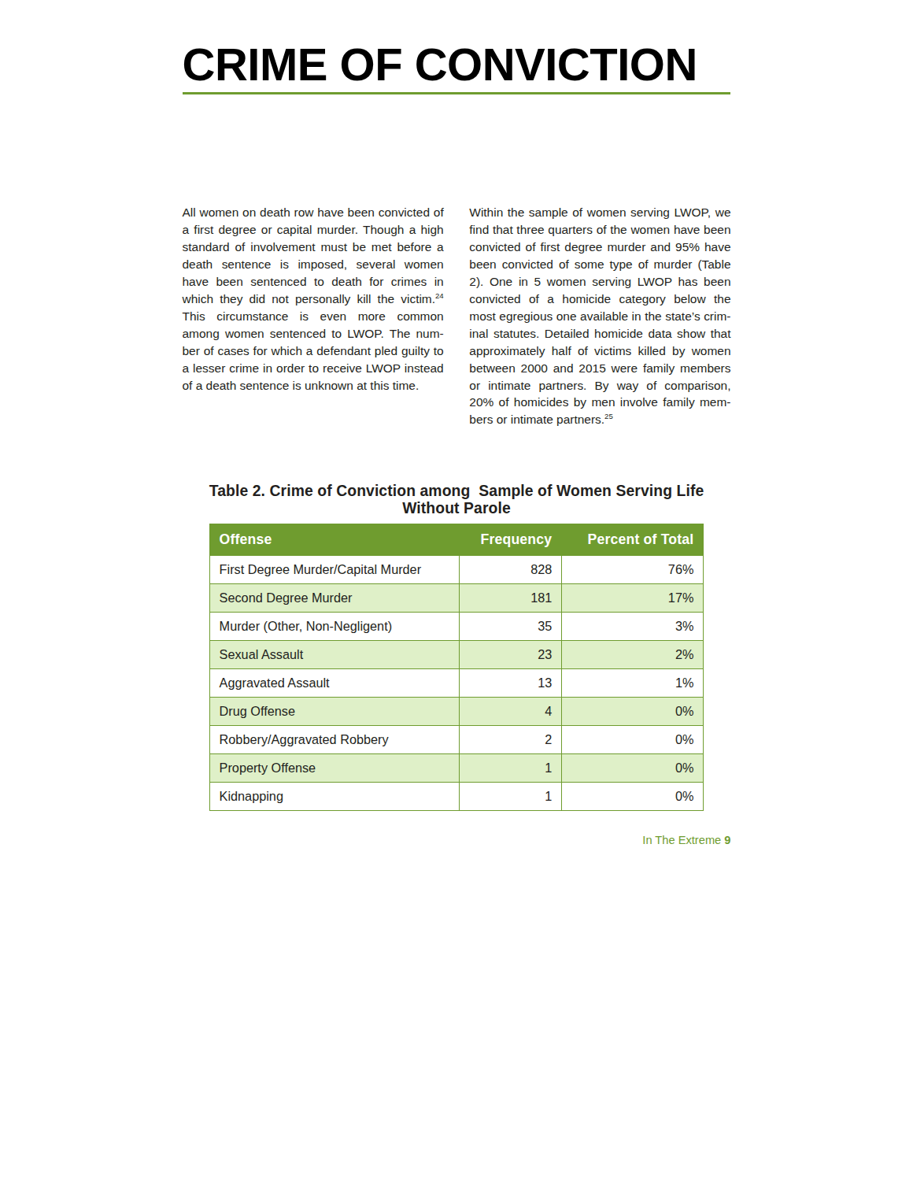Crime of Conviction
All women on death row have been convicted of a first degree or capital murder. Though a high standard of involvement must be met before a death sentence is imposed, several women have been sentenced to death for crimes in which they did not personally kill the victim.24 This circumstance is even more common among women sentenced to LWOP. The number of cases for which a defendant pled guilty to a lesser crime in order to receive LWOP instead of a death sentence is unknown at this time.
Within the sample of women serving LWOP, we find that three quarters of the women have been convicted of first degree murder and 95% have been convicted of some type of murder (Table 2). One in 5 women serving LWOP has been convicted of a homicide category below the most egregious one available in the state’s criminal statutes. Detailed homicide data show that approximately half of victims killed by women between 2000 and 2015 were family members or intimate partners. By way of comparison, 20% of homicides by men involve family members or intimate partners.25
Table 2. Crime of Conviction among Sample of Women Serving Life Without Parole
| Offense | Frequency | Percent of Total |
| --- | --- | --- |
| First Degree Murder/Capital Murder | 828 | 76% |
| Second Degree Murder | 181 | 17% |
| Murder (Other, Non-Negligent) | 35 | 3% |
| Sexual Assault | 23 | 2% |
| Aggravated Assault | 13 | 1% |
| Drug Offense | 4 | 0% |
| Robbery/Aggravated Robbery | 2 | 0% |
| Property Offense | 1 | 0% |
| Kidnapping | 1 | 0% |
In The Extreme 9